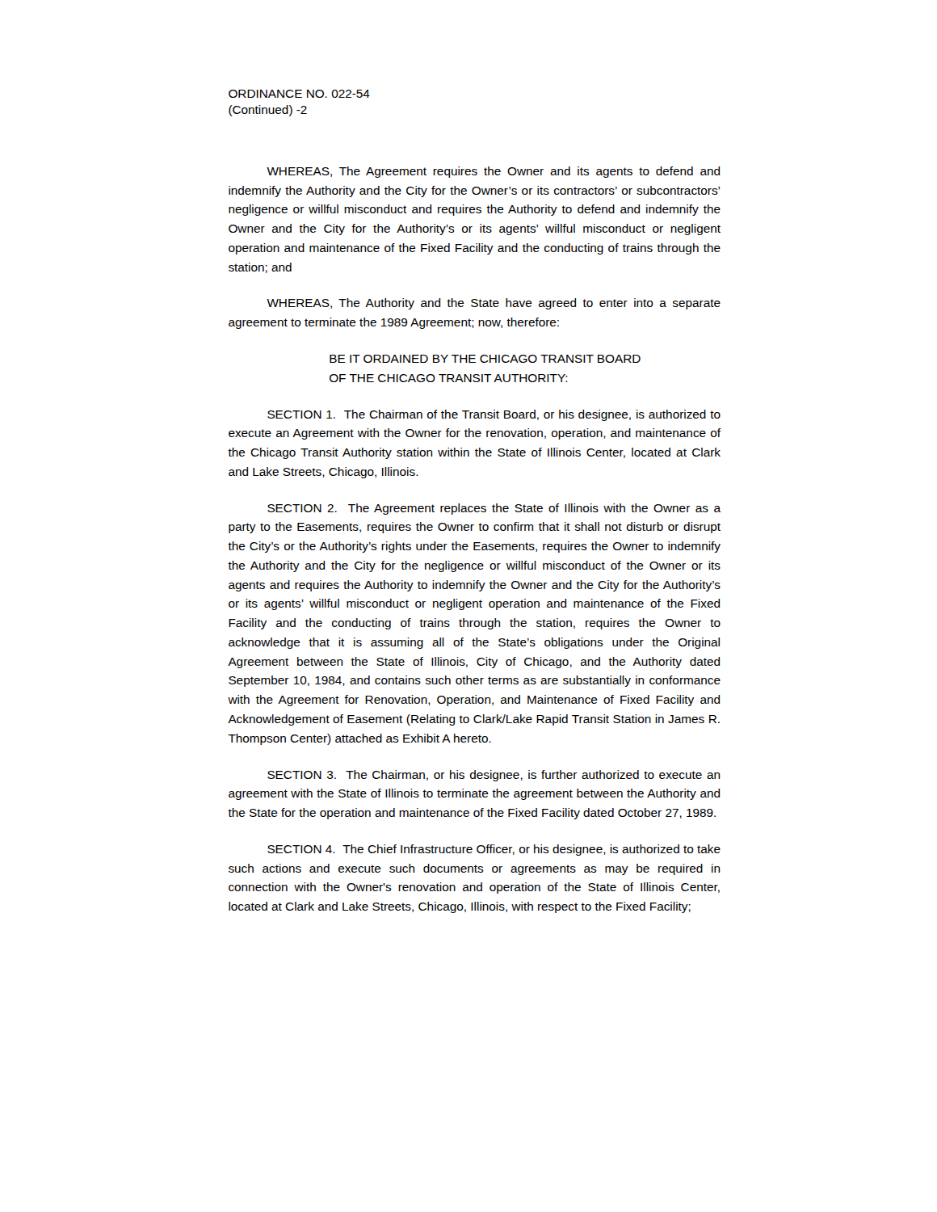ORDINANCE NO. 022-54
(Continued) -2
WHEREAS, The Agreement requires the Owner and its agents to defend and indemnify the Authority and the City for the Owner’s or its contractors’ or subcontractors’ negligence or willful misconduct and requires the Authority to defend and indemnify the Owner and the City for the Authority’s or its agents’ willful misconduct or negligent operation and maintenance of the Fixed Facility and the conducting of trains through the station; and
WHEREAS, The Authority and the State have agreed to enter into a separate agreement to terminate the 1989 Agreement; now, therefore:
BE IT ORDAINED BY THE CHICAGO TRANSIT BOARD
OF THE CHICAGO TRANSIT AUTHORITY:
SECTION 1. The Chairman of the Transit Board, or his designee, is authorized to execute an Agreement with the Owner for the renovation, operation, and maintenance of the Chicago Transit Authority station within the State of Illinois Center, located at Clark and Lake Streets, Chicago, Illinois.
SECTION 2. The Agreement replaces the State of Illinois with the Owner as a party to the Easements, requires the Owner to confirm that it shall not disturb or disrupt the City’s or the Authority’s rights under the Easements, requires the Owner to indemnify the Authority and the City for the negligence or willful misconduct of the Owner or its agents and requires the Authority to indemnify the Owner and the City for the Authority’s or its agents’ willful misconduct or negligent operation and maintenance of the Fixed Facility and the conducting of trains through the station, requires the Owner to acknowledge that it is assuming all of the State’s obligations under the Original Agreement between the State of Illinois, City of Chicago, and the Authority dated September 10, 1984, and contains such other terms as are substantially in conformance with the Agreement for Renovation, Operation, and Maintenance of Fixed Facility and Acknowledgement of Easement (Relating to Clark/Lake Rapid Transit Station in James R. Thompson Center) attached as Exhibit A hereto.
SECTION 3. The Chairman, or his designee, is further authorized to execute an agreement with the State of Illinois to terminate the agreement between the Authority and the State for the operation and maintenance of the Fixed Facility dated October 27, 1989.
SECTION 4. The Chief Infrastructure Officer, or his designee, is authorized to take such actions and execute such documents or agreements as may be required in connection with the Owner's renovation and operation of the State of Illinois Center, located at Clark and Lake Streets, Chicago, Illinois, with respect to the Fixed Facility;